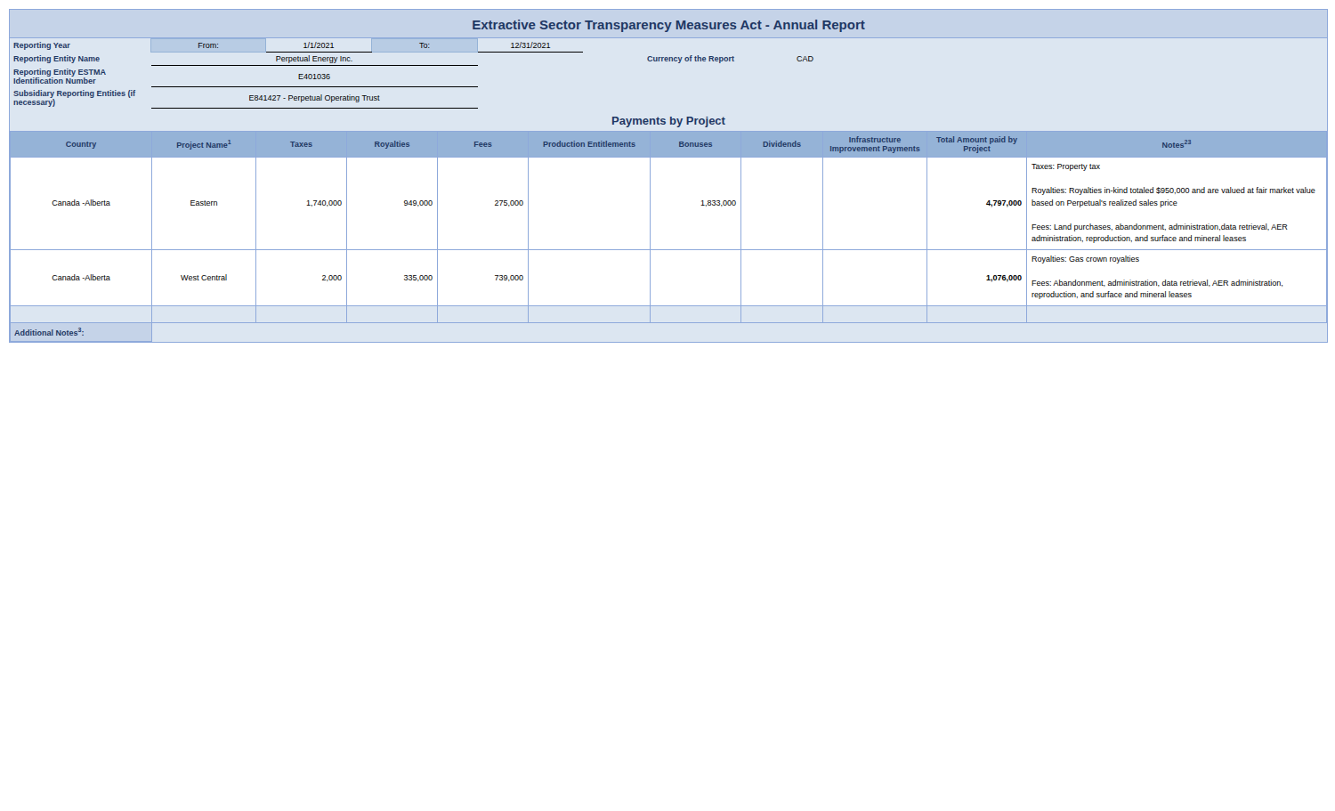Extractive Sector Transparency Measures Act - Annual Report
| Reporting Year | From: | 1/1/2021 | To: | 12/31/2021 | | | |
| Reporting Entity Name | Perpetual Energy Inc. | | | Currency of the Report | CAD |
| Reporting Entity ESTMA Identification Number | E401036 | | | | |
| Subsidiary Reporting Entities (if necessary) | E841427 - Perpetual Operating Trust | | | | |
Payments by Project
| Country | Project Name 1 | Taxes | Royalties | Fees | Production Entitlements | Bonuses | Dividends | Infrastructure Improvement Payments | Total Amount paid by Project | Notes 23 |
| --- | --- | --- | --- | --- | --- | --- | --- | --- | --- | --- |
| Canada -Alberta | Eastern | 1,740,000 | 949,000 | 275,000 | | 1,833,000 | | | 4,797,000 | Taxes: Property tax Royalties: Royalties in-kind totaled $950,000 and are valued at fair market value based on Perpetual's realized sales price Fees: Land purchases, abandonment, administration,data retrieval, AER administration, reproduction, and surface and mineral leases |
| Canada -Alberta | West Central | 2,000 | 335,000 | 739,000 | | | | | 1,076,000 | Royalties: Gas crown royalties Fees: Abandonment, administration, data retrieval, AER administration, reproduction, and surface and mineral leases |
| Additional Notes 3 : | |